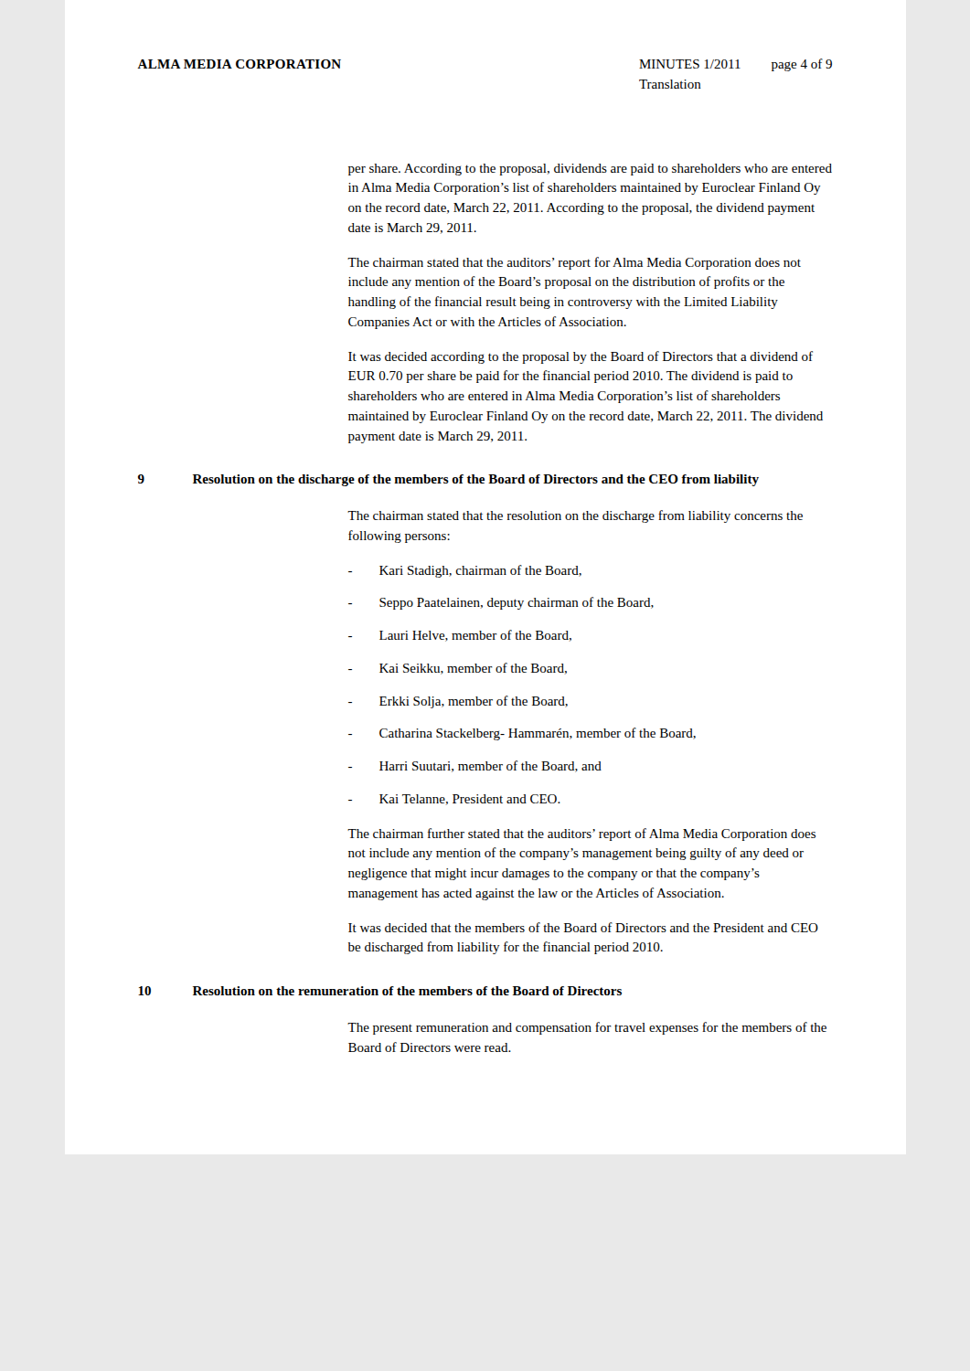ALMA MEDIA CORPORATION
MINUTES 1/2011 page 4 of 9
Translation
per share. According to the proposal, dividends are paid to shareholders who are entered in Alma Media Corporation’s list of shareholders maintained by Euroclear Finland Oy on the record date, March 22, 2011. According to the proposal, the dividend payment date is March 29, 2011.
The chairman stated that the auditors’ report for Alma Media Corporation does not include any mention of the Board’s proposal on the distribution of profits or the handling of the financial result being in controversy with the Limited Liability Companies Act or with the Articles of Association.
It was decided according to the proposal by the Board of Directors that a dividend of EUR 0.70 per share be paid for the financial period 2010. The dividend is paid to shareholders who are entered in Alma Media Corporation’s list of shareholders maintained by Euroclear Finland Oy on the record date, March 22, 2011. The dividend payment date is March 29, 2011.
9 Resolution on the discharge of the members of the Board of Directors and the CEO from liability
The chairman stated that the resolution on the discharge from liability concerns the following persons:
Kari Stadigh, chairman of the Board,
Seppo Paatelainen, deputy chairman of the Board,
Lauri Helve, member of the Board,
Kai Seikku, member of the Board,
Erkki Solja, member of the Board,
Catharina Stackelberg- Hammarén, member of the Board,
Harri Suutari, member of the Board, and
Kai Telanne, President and CEO.
The chairman further stated that the auditors’ report of Alma Media Corporation does not include any mention of the company’s management being guilty of any deed or negligence that might incur damages to the company or that the company’s management has acted against the law or the Articles of Association.
It was decided that the members of the Board of Directors and the President and CEO be discharged from liability for the financial period 2010.
10 Resolution on the remuneration of the members of the Board of Directors
The present remuneration and compensation for travel expenses for the members of the Board of Directors were read.